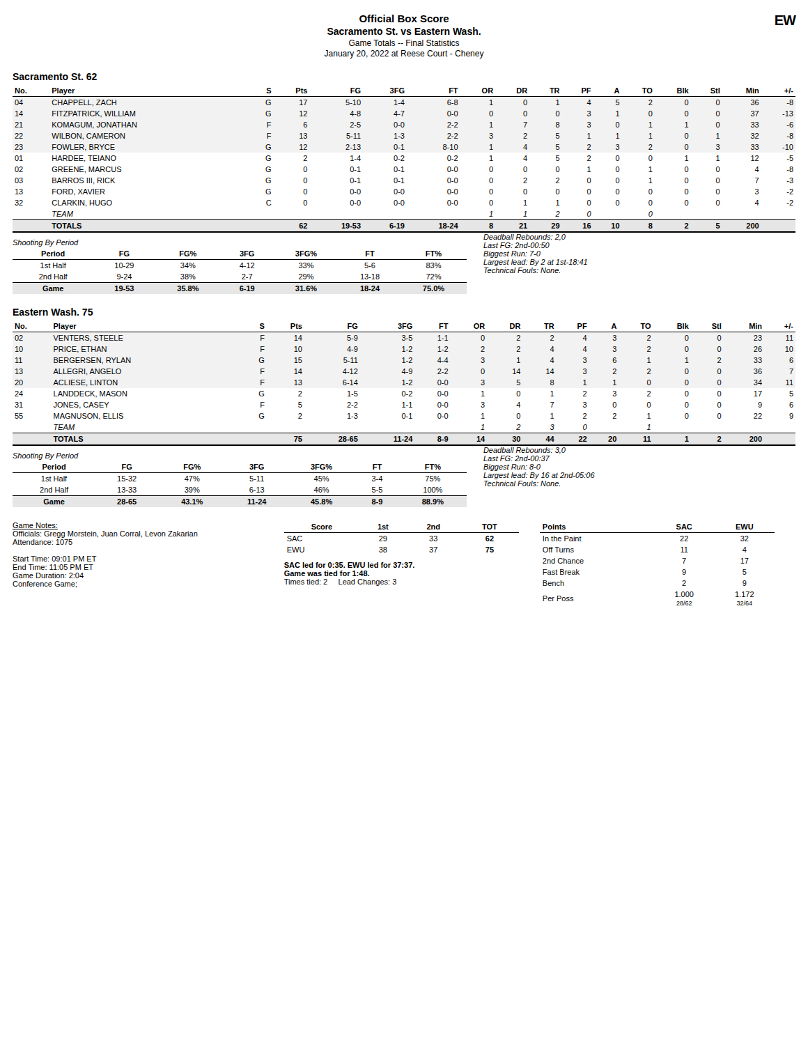EW
Official Box Score
Sacramento St. vs Eastern Wash.
Game Totals -- Final Statistics
January 20, 2022 at Reese Court - Cheney
Sacramento St. 62
| No. | Player | S | Pts | FG | 3FG | FT | OR | DR | TR | PF | A | TO | Blk | Stl | Min | +/- |
| --- | --- | --- | --- | --- | --- | --- | --- | --- | --- | --- | --- | --- | --- | --- | --- | --- |
| 04 | CHAPPELL, ZACH | G | 17 | 5-10 | 1-4 | 6-8 | 1 | 0 | 1 | 4 | 5 | 2 | 0 | 0 | 36 | -8 |
| 14 | FITZPATRICK, WILLIAM | G | 12 | 4-8 | 4-7 | 0-0 | 0 | 0 | 0 | 3 | 1 | 0 | 0 | 0 | 37 | -13 |
| 21 | KOMAGUM, JONATHAN | F | 6 | 2-5 | 0-0 | 2-2 | 1 | 7 | 8 | 3 | 0 | 1 | 1 | 0 | 33 | -6 |
| 22 | WILBON, CAMERON | F | 13 | 5-11 | 1-3 | 2-2 | 3 | 2 | 5 | 1 | 1 | 1 | 0 | 1 | 32 | -8 |
| 23 | FOWLER, BRYCE | G | 12 | 2-13 | 0-1 | 8-10 | 1 | 4 | 5 | 2 | 3 | 2 | 0 | 3 | 33 | -10 |
| 01 | HARDEE, TEIANO | G | 2 | 1-4 | 0-2 | 0-2 | 1 | 4 | 5 | 2 | 0 | 0 | 1 | 1 | 12 | -5 |
| 02 | GREENE, MARCUS | G | 0 | 0-1 | 0-1 | 0-0 | 0 | 0 | 0 | 1 | 0 | 1 | 0 | 0 | 4 | -8 |
| 03 | BARROS III, RICK | G | 0 | 0-1 | 0-1 | 0-0 | 0 | 2 | 2 | 0 | 0 | 1 | 0 | 0 | 7 | -3 |
| 13 | FORD, XAVIER | G | 0 | 0-0 | 0-0 | 0-0 | 0 | 0 | 0 | 0 | 0 | 0 | 0 | 0 | 3 | -2 |
| 32 | CLARKIN, HUGO | C | 0 | 0-0 | 0-0 | 0-0 | 0 | 1 | 1 | 0 | 0 | 0 | 0 | 0 | 4 | -2 |
| | TEAM | | | | | | 1 | 1 | 2 | 0 | | 0 | | | | |
| | TOTALS | | 62 | 19-53 | 6-19 | 18-24 | 8 | 21 | 29 | 16 | 10 | 8 | 2 | 5 | 200 | |
Shooting By Period
| Period | FG | FG% | 3FG | 3FG% | FT | FT% |
| --- | --- | --- | --- | --- | --- | --- |
| 1st Half | 10-29 | 34% | 4-12 | 33% | 5-6 | 83% |
| 2nd Half | 9-24 | 38% | 2-7 | 29% | 13-18 | 72% |
| Game | 19-53 | 35.8% | 6-19 | 31.6% | 18-24 | 75.0% |
Deadball Rebounds: 2,0
Last FG: 2nd-00:50
Biggest Run: 7-0
Largest lead: By 2 at 1st-18:41
Technical Fouls: None.
Eastern Wash. 75
| No. | Player | S | Pts | FG | 3FG | FT | OR | DR | TR | PF | A | TO | Blk | Stl | Min | +/- |
| --- | --- | --- | --- | --- | --- | --- | --- | --- | --- | --- | --- | --- | --- | --- | --- | --- |
| 02 | VENTERS, STEELE | F | 14 | 5-9 | 3-5 | 1-1 | 0 | 2 | 2 | 4 | 3 | 2 | 0 | 0 | 23 | 11 |
| 10 | PRICE, ETHAN | F | 10 | 4-9 | 1-2 | 1-2 | 2 | 2 | 4 | 4 | 3 | 2 | 0 | 0 | 26 | 10 |
| 11 | BERGERSEN, RYLAN | G | 15 | 5-11 | 1-2 | 4-4 | 3 | 1 | 4 | 3 | 6 | 1 | 1 | 2 | 33 | 6 |
| 13 | ALLEGRI, ANGELO | F | 14 | 4-12 | 4-9 | 2-2 | 0 | 14 | 14 | 3 | 2 | 2 | 0 | 0 | 36 | 7 |
| 20 | ACLIESE, LINTON | F | 13 | 6-14 | 1-2 | 0-0 | 3 | 5 | 8 | 1 | 1 | 0 | 0 | 0 | 34 | 11 |
| 24 | LANDDECK, MASON | G | 2 | 1-5 | 0-2 | 0-0 | 1 | 0 | 1 | 2 | 3 | 2 | 0 | 0 | 17 | 5 |
| 31 | JONES, CASEY | F | 5 | 2-2 | 1-1 | 0-0 | 3 | 4 | 7 | 3 | 0 | 0 | 0 | 0 | 9 | 6 |
| 55 | MAGNUSON, ELLIS | G | 2 | 1-3 | 0-1 | 0-0 | 1 | 0 | 1 | 2 | 2 | 1 | 0 | 0 | 22 | 9 |
| | TEAM | | | | | | 1 | 2 | 3 | 0 | | 1 | | | | |
| | TOTALS | | 75 | 28-65 | 11-24 | 8-9 | 14 | 30 | 44 | 22 | 20 | 11 | 1 | 2 | 200 | |
Shooting By Period
| Period | FG | FG% | 3FG | 3FG% | FT | FT% |
| --- | --- | --- | --- | --- | --- | --- |
| 1st Half | 15-32 | 47% | 5-11 | 45% | 3-4 | 75% |
| 2nd Half | 13-33 | 39% | 6-13 | 46% | 5-5 | 100% |
| Game | 28-65 | 43.1% | 11-24 | 45.8% | 8-9 | 88.9% |
Deadball Rebounds: 3,0
Last FG: 2nd-00:37
Biggest Run: 8-0
Largest lead: By 16 at 2nd-05:06
Technical Fouls: None.
Game Notes:
Officials: Gregg Morstein, Juan Corral, Levon Zakarian
Attendance: 1075
Start Time: 09:01 PM ET
End Time: 11:05 PM ET
Game Duration: 2:04
Conference Game;
| Score | 1st | 2nd | TOT |
| --- | --- | --- | --- |
| SAC | 29 | 33 | 62 |
| EWU | 38 | 37 | 75 |
SAC led for 0:35. EWU led for 37:37.
Game was tied for 1:48.
Times tied: 2 Lead Changes: 3
| Points | SAC | EWU |
| --- | --- | --- |
| In the Paint | 22 | 32 |
| Off Turns | 11 | 4 |
| 2nd Chance | 7 | 17 |
| Fast Break | 9 | 5 |
| Bench | 2 | 9 |
| Per Poss | 1.000 28/62 | 1.172 32/64 |